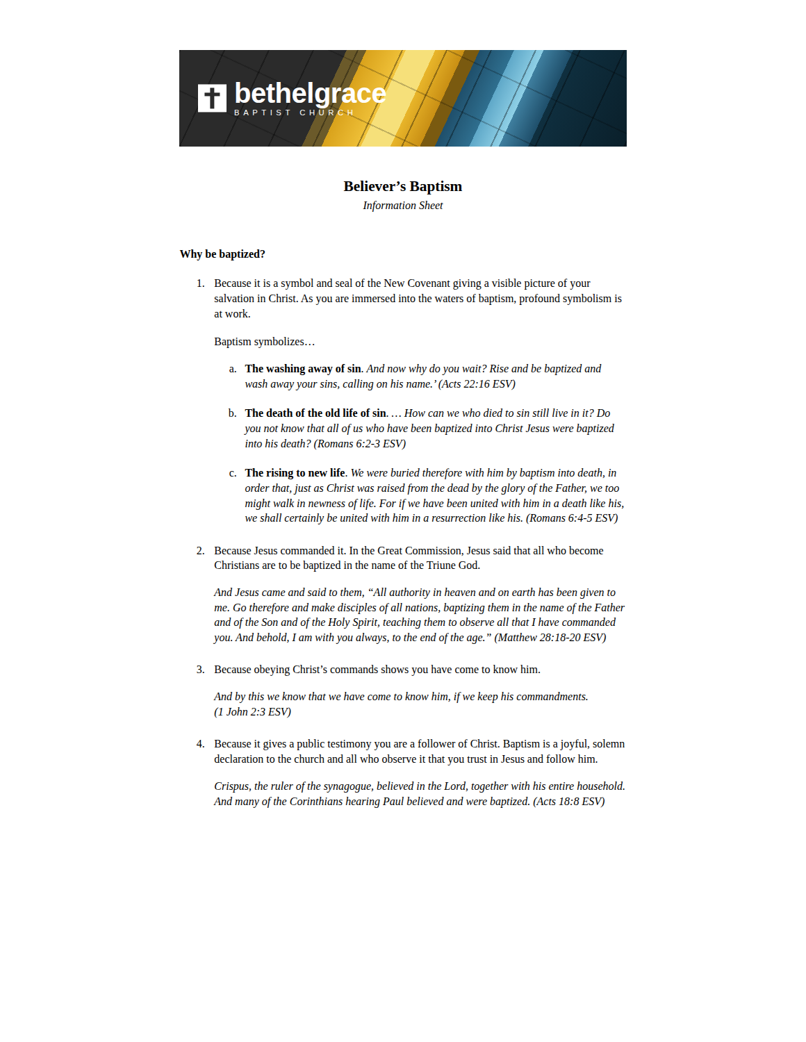bethelgrace Baptist Church
Believer’s Baptism
Information Sheet
Why be baptized?
Because it is a symbol and seal of the New Covenant giving a visible picture of your salvation in Christ. As you are immersed into the waters of baptism, profound symbolism is at work.
Baptism symbolizes…
The washing away of sin. And now why do you wait? Rise and be baptized and wash away your sins, calling on his name.’ (Acts 22:16 ESV)
The death of the old life of sin. … How can we who died to sin still live in it? Do you not know that all of us who have been baptized into Christ Jesus were baptized into his death? (Romans 6:2-3 ESV)
The rising to new life. We were buried therefore with him by baptism into death, in order that, just as Christ was raised from the dead by the glory of the Father, we too might walk in newness of life. For if we have been united with him in a death like his, we shall certainly be united with him in a resurrection like his. (Romans 6:4-5 ESV)
Because Jesus commanded it. In the Great Commission, Jesus said that all who become Christians are to be baptized in the name of the Triune God.
And Jesus came and said to them, “All authority in heaven and on earth has been given to me. Go therefore and make disciples of all nations, baptizing them in the name of the Father and of the Son and of the Holy Spirit, teaching them to observe all that I have commanded you. And behold, I am with you always, to the end of the age.” (Matthew 28:18-20 ESV)
Because obeying Christ’s commands shows you have come to know him.
And by this we know that we have come to know him, if we keep his commandments.
(1 John 2:3 ESV)
Because it gives a public testimony you are a follower of Christ. Baptism is a joyful, solemn declaration to the church and all who observe it that you trust in Jesus and follow him.
Crispus, the ruler of the synagogue, believed in the Lord, together with his entire household. And many of the Corinthians hearing Paul believed and were baptized. (Acts 18:8 ESV)